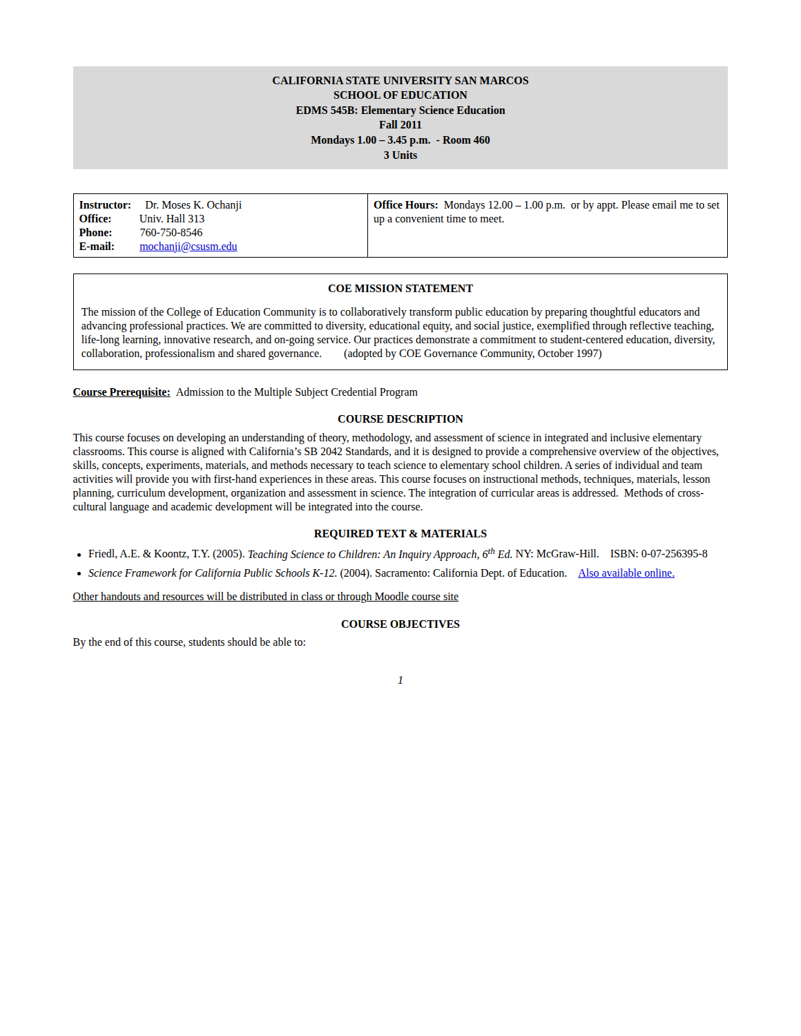CALIFORNIA STATE UNIVERSITY SAN MARCOS
SCHOOL OF EDUCATION
EDMS 545B: Elementary Science Education
Fall 2011
Mondays 1.00 – 3.45 p.m. - Room 460
3 Units
| Instructor: Dr. Moses K. Ochanji Office: Univ. Hall 313 Phone: 760-750-8546 E-mail: mochanji@csusm.edu | Office Hours: Mondays 12.00 – 1.00 p.m. or by appt. Please email me to set up a convenient time to meet. |
COE MISSION STATEMENT
The mission of the College of Education Community is to collaboratively transform public education by preparing thoughtful educators and advancing professional practices. We are committed to diversity, educational equity, and social justice, exemplified through reflective teaching, life-long learning, innovative research, and on-going service. Our practices demonstrate a commitment to student-centered education, diversity, collaboration, professionalism and shared governance. (adopted by COE Governance Community, October 1997)
Course Prerequisite: Admission to the Multiple Subject Credential Program
COURSE DESCRIPTION
This course focuses on developing an understanding of theory, methodology, and assessment of science in integrated and inclusive elementary classrooms. This course is aligned with California’s SB 2042 Standards, and it is designed to provide a comprehensive overview of the objectives, skills, concepts, experiments, materials, and methods necessary to teach science to elementary school children. A series of individual and team activities will provide you with first-hand experiences in these areas. This course focuses on instructional methods, techniques, materials, lesson planning, curriculum development, organization and assessment in science. The integration of curricular areas is addressed. Methods of cross-cultural language and academic development will be integrated into the course.
REQUIRED TEXT & MATERIALS
Friedl, A.E. & Koontz, T.Y. (2005). Teaching Science to Children: An Inquiry Approach, 6th Ed. NY: McGraw-Hill. ISBN: 0-07-256395-8
Science Framework for California Public Schools K-12. (2004). Sacramento: California Dept. of Education. Also available online.
Other handouts and resources will be distributed in class or through Moodle course site
COURSE OBJECTIVES
By the end of this course, students should be able to:
1